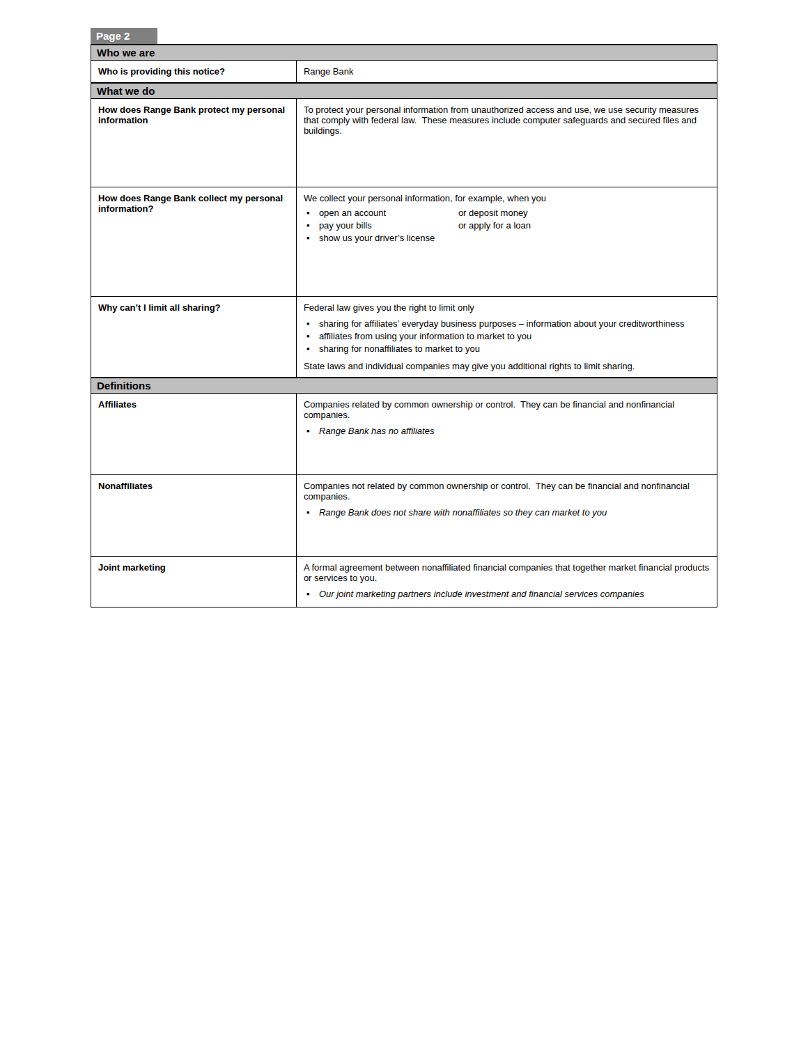Page 2
Who we are
| Who is providing this notice? | Range Bank |
What we do
| How does Range Bank protect my personal information | To protect your personal information from unauthorized access and use, we use security measures that comply with federal law. These measures include computer safeguards and secured files and buildings. |
| How does Range Bank collect my personal information? | We collect your personal information, for example, when you open an account or deposit money pay your bills or apply for a loan show us your driver’s license |
| Why can’t I limit all sharing? | Federal law gives you the right to limit only sharing for affiliates’ everyday business purposes – information about your creditworthiness affiliates from using your information to market to you sharing for nonaffiliates to market to you State laws and individual companies may give you additional rights to limit sharing. |
Definitions
| Affiliates | Companies related by common ownership or control. They can be financial and nonfinancial companies. Range Bank has no affiliates |
| Nonaffiliates | Companies not related by common ownership or control. They can be financial and nonfinancial companies. Range Bank does not share with nonaffiliates so they can market to you |
| Joint marketing | A formal agreement between nonaffiliated financial companies that together market financial products or services to you. Our joint marketing partners include investment and financial services companies |